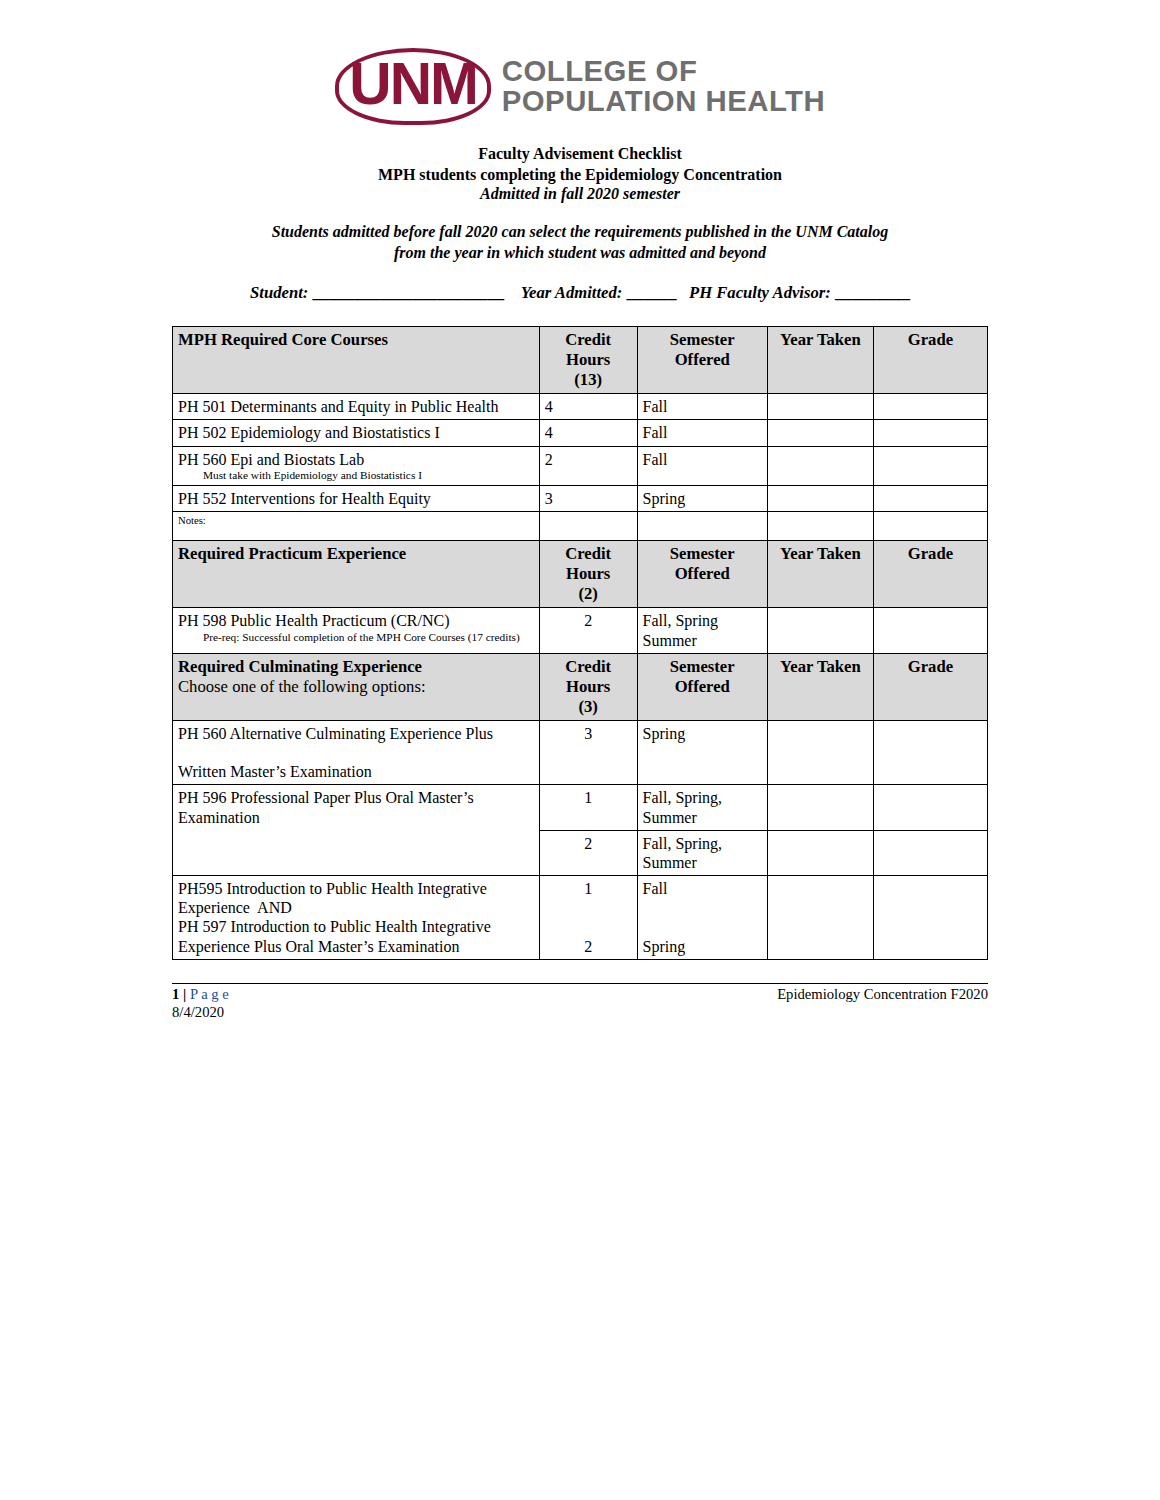UNM COLLEGE OF
POPULATION HEALTH
Faculty Advisement Checklist
MPH students completing the Epidemiology Concentration
Admitted in fall 2020 semester
Students admitted before fall 2020 can select the requirements published in the UNM Catalog
from the year in which student was admitted and beyond
Student: _______________________ Year Admitted: ______ PH Faculty Advisor: _________
| MPH Required Core Courses | Credit Hours (13) | Semester Offered | Year Taken | Grade |
| --- | --- | --- | --- | --- |
| PH 501 Determinants and Equity in Public Health | 4 | Fall | | |
| PH 502 Epidemiology and Biostatistics I | 4 | Fall | | |
| PH 560 Epi and Biostats Lab Must take with Epidemiology and Biostatistics I | 2 | Fall | | |
| PH 552 Interventions for Health Equity | 3 | Spring | | |
| Notes: | | | | |
| Required Practicum Experience | Credit Hours (2) | Semester Offered | Year Taken | Grade |
| PH 598 Public Health Practicum (CR/NC) Pre-req: Successful completion of the MPH Core Courses (17 credits) | 2 | Fall, Spring Summer | | |
| Required Culminating Experience Choose one of the following options: | Credit Hours (3) | Semester Offered | Year Taken | Grade |
| PH 560 Alternative Culminating Experience Plus Written Master’s Examination | 3 | Spring | | |
| PH 596 Professional Paper Plus Oral Master’s Examination | 1 | Fall, Spring, Summer | | |
| 2 | Fall, Spring, Summer | | |
| PH595 Introduction to Public Health Integrative Experience AND PH 597 Introduction to Public Health Integrative Experience Plus Oral Master’s Examination | 1 2 | Fall Spring | | |
1 | P a g e
8/4/2020
Epidemiology Concentration F2020